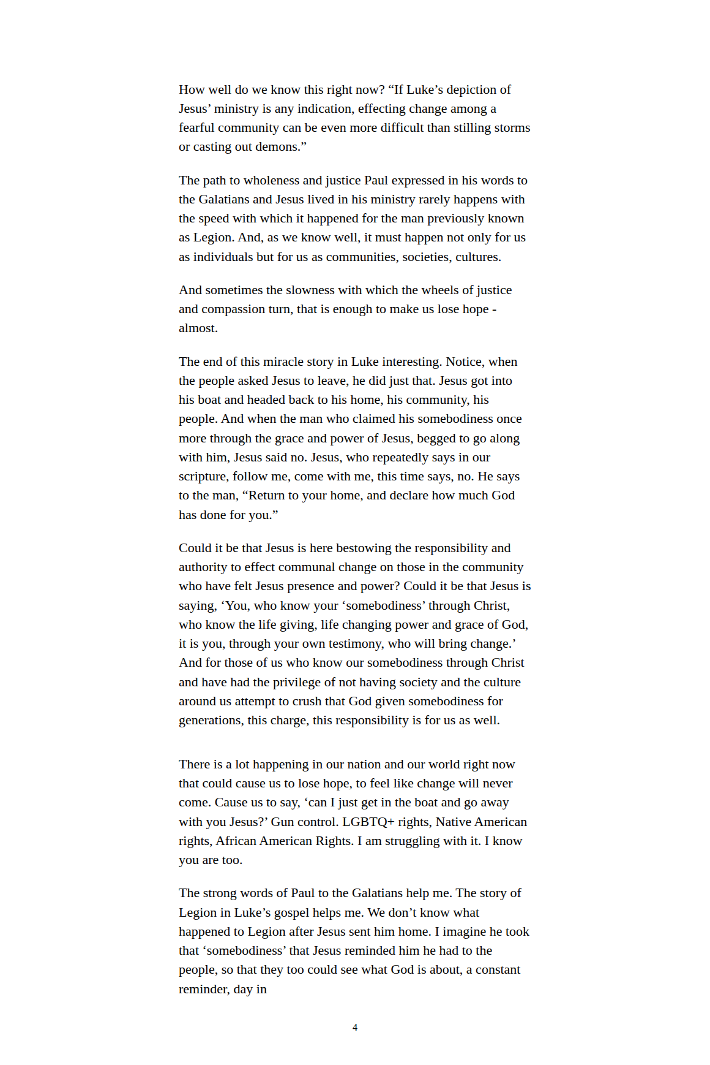How well do we know this right now? “If Luke’s depiction of Jesus’ ministry is any indication, effecting change among a fearful community can be even more difficult than stilling storms or casting out demons.”
The path to wholeness and justice Paul expressed in his words to the Galatians and Jesus lived in his ministry rarely happens with the speed with which it happened for the man previously known as Legion. And, as we know well, it must happen not only for us as individuals but for us as communities, societies, cultures.
And sometimes the slowness with which the wheels of justice and compassion turn, that is enough to make us lose hope - almost.
The end of this miracle story in Luke interesting. Notice, when the people asked Jesus to leave, he did just that. Jesus got into his boat and headed back to his home, his community, his people. And when the man who claimed his somebodiness once more through the grace and power of Jesus, begged to go along with him, Jesus said no. Jesus, who repeatedly says in our scripture, follow me, come with me, this time says, no. He says to the man, “Return to your home, and declare how much God has done for you.”
Could it be that Jesus is here bestowing the responsibility and authority to effect communal change on those in the community who have felt Jesus presence and power? Could it be that Jesus is saying, ‘You, who know your ‘somebodiness’ through Christ, who know the life giving, life changing power and grace of God, it is you, through your own testimony, who will bring change.’ And for those of us who know our somebodiness through Christ and have had the privilege of not having society and the culture around us attempt to crush that God given somebodiness for generations, this charge, this responsibility is for us as well.
There is a lot happening in our nation and our world right now that could cause us to lose hope, to feel like change will never come. Cause us to say, ‘can I just get in the boat and go away with you Jesus?’ Gun control. LGBTQ+ rights, Native American rights, African American Rights. I am struggling with it. I know you are too.
The strong words of Paul to the Galatians help me. The story of Legion in Luke’s gospel helps me. We don’t know what happened to Legion after Jesus sent him home. I imagine he took that ‘somebodiness’ that Jesus reminded him he had to the people, so that they too could see what God is about, a constant reminder, day in
4